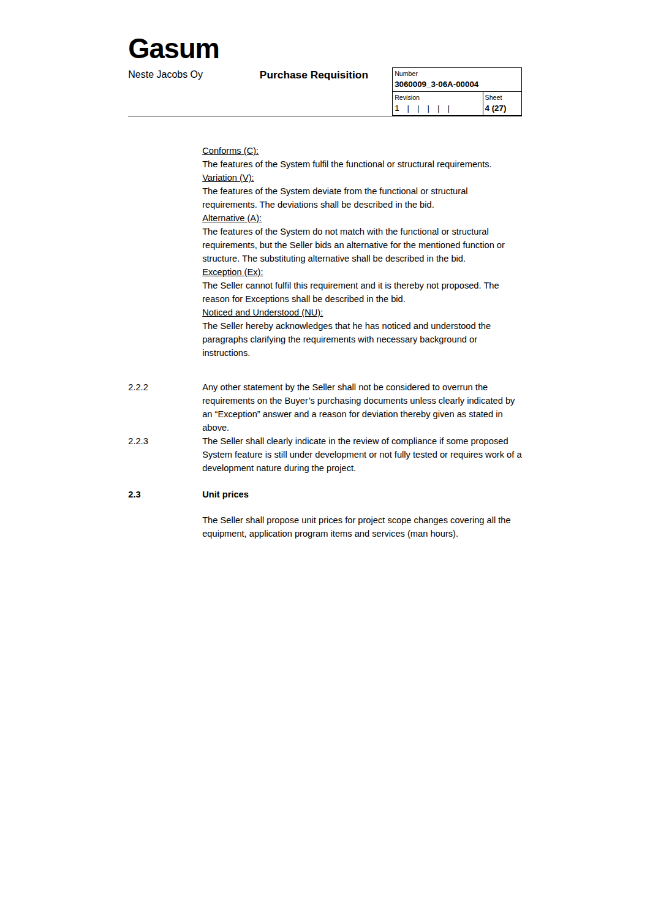Gasum
| Neste Jacobs Oy | Purchase Requisition | / Number 3060009_3-06A-00004 / / Revision 1 / / / / / / Sheet 4 (27) / |
| | Conforms (C): The features of the System fulfil the functional or structural requirements. |
| | Variation (V): The features of the System deviate from the functional or structural requirements. The deviations shall be described in the bid. |
| | Alternative (A): The features of the System do not match with the functional or structural requirements, but the Seller bids an alternative for the mentioned function or structure. The substituting alternative shall be described in the bid. |
| | Exception (Ex): The Seller cannot fulfil this requirement and it is thereby not proposed. The reason for Exceptions shall be described in the bid. |
| | Noticed and Understood (NU): The Seller hereby acknowledges that he has noticed and understood the paragraphs clarifying the requirements with necessary background or instructions. |
| 2.2.2 | Any other statement by the Seller shall not be considered to overrun the requirements on the Buyer’s purchasing documents unless clearly indicated by an “Exception” answer and a reason for deviation thereby given as stated in above. |
| 2.2.3 | The Seller shall clearly indicate in the review of compliance if some proposed System feature is still under development or not fully tested or requires work of a development nature during the project. |
| 2.3 | Unit prices |
| | The Seller shall propose unit prices for project scope changes covering all the equipment, application program items and services (man hours). |